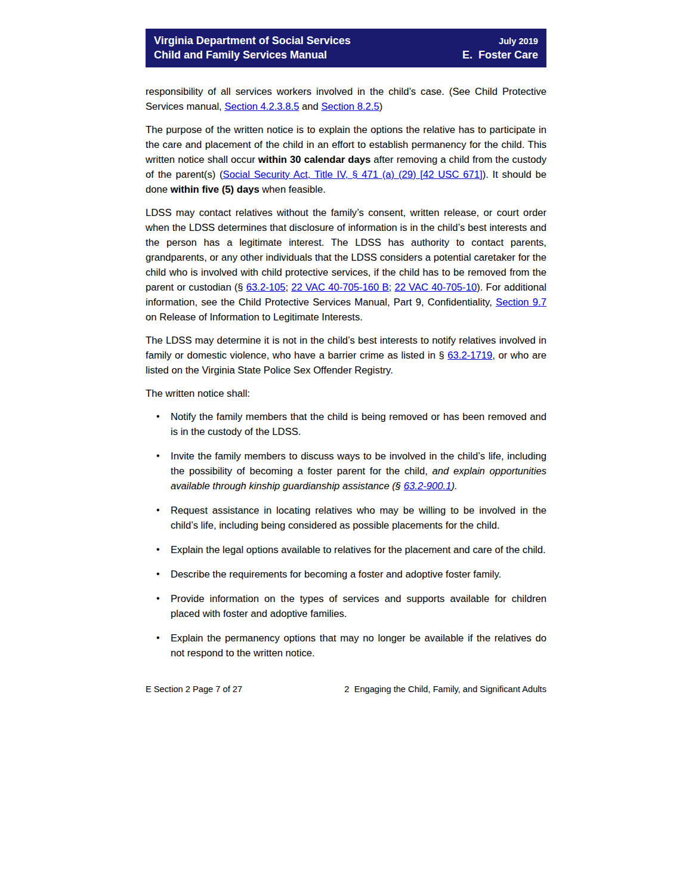Virginia Department of Social Services
Child and Family Services Manual
July 2019
E. Foster Care
responsibility of all services workers involved in the child’s case. (See Child Protective Services manual, Section 4.2.3.8.5 and Section 8.2.5)
The purpose of the written notice is to explain the options the relative has to participate in the care and placement of the child in an effort to establish permanency for the child. This written notice shall occur within 30 calendar days after removing a child from the custody of the parent(s) (Social Security Act, Title IV, § 471 (a) (29) [42 USC 671]). It should be done within five (5) days when feasible.
LDSS may contact relatives without the family’s consent, written release, or court order when the LDSS determines that disclosure of information is in the child’s best interests and the person has a legitimate interest. The LDSS has authority to contact parents, grandparents, or any other individuals that the LDSS considers a potential caretaker for the child who is involved with child protective services, if the child has to be removed from the parent or custodian (§ 63.2-105; 22 VAC 40-705-160 B; 22 VAC 40-705-10). For additional information, see the Child Protective Services Manual, Part 9, Confidentiality, Section 9.7 on Release of Information to Legitimate Interests.
The LDSS may determine it is not in the child’s best interests to notify relatives involved in family or domestic violence, who have a barrier crime as listed in § 63.2-1719, or who are listed on the Virginia State Police Sex Offender Registry.
The written notice shall:
Notify the family members that the child is being removed or has been removed and is in the custody of the LDSS.
Invite the family members to discuss ways to be involved in the child’s life, including the possibility of becoming a foster parent for the child, and explain opportunities available through kinship guardianship assistance (§ 63.2-900.1).
Request assistance in locating relatives who may be willing to be involved in the child’s life, including being considered as possible placements for the child.
Explain the legal options available to relatives for the placement and care of the child.
Describe the requirements for becoming a foster and adoptive foster family.
Provide information on the types of services and supports available for children placed with foster and adoptive families.
Explain the permanency options that may no longer be available if the relatives do not respond to the written notice.
E Section 2 Page 7 of 27
2 Engaging the Child, Family, and Significant Adults